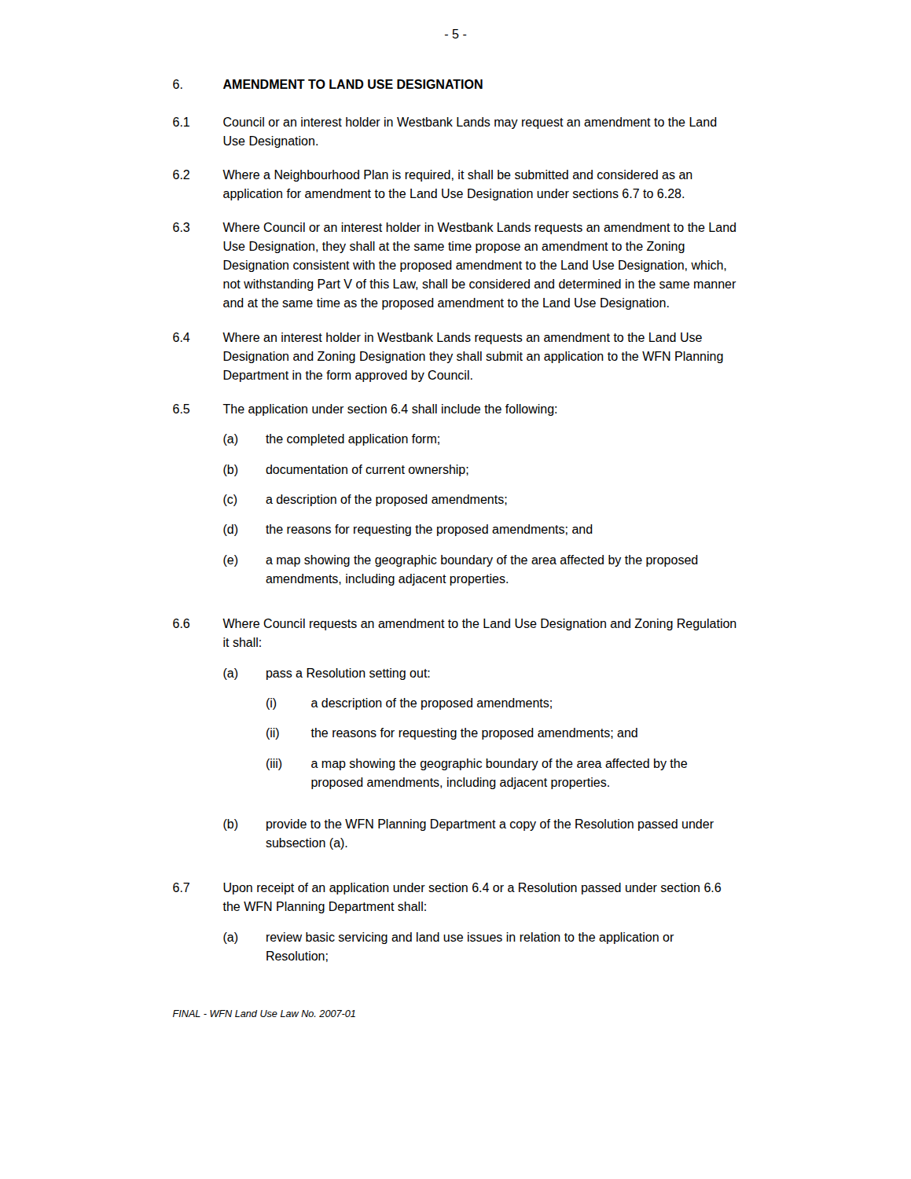- 5 -
6.
Amendment to Land Use Designation
6.1
Council or an interest holder in Westbank Lands may request an amendment to the Land Use Designation.
6.2
Where a Neighbourhood Plan is required, it shall be submitted and considered as an application for amendment to the Land Use Designation under sections 6.7 to 6.28.
6.3
Where Council or an interest holder in Westbank Lands requests an amendment to the Land Use Designation, they shall at the same time propose an amendment to the Zoning Designation consistent with the proposed amendment to the Land Use Designation, which, not withstanding Part V of this Law, shall be considered and determined in the same manner and at the same time as the proposed amendment to the Land Use Designation.
6.4
Where an interest holder in Westbank Lands requests an amendment to the Land Use Designation and Zoning Designation they shall submit an application to the WFN Planning Department in the form approved by Council.
6.5
The application under section 6.4 shall include the following:
(a) the completed application form;
(b) documentation of current ownership;
(c) a description of the proposed amendments;
(d) the reasons for requesting the proposed amendments; and
(e) a map showing the geographic boundary of the area affected by the proposed amendments, including adjacent properties.
6.6
Where Council requests an amendment to the Land Use Designation and Zoning Regulation it shall:
(a) pass a Resolution setting out:
(i) a description of the proposed amendments;
(ii) the reasons for requesting the proposed amendments; and
(iii) a map showing the geographic boundary of the area affected by the proposed amendments, including adjacent properties.
(b) provide to the WFN Planning Department a copy of the Resolution passed under subsection (a).
6.7
Upon receipt of an application under section 6.4 or a Resolution passed under section 6.6 the WFN Planning Department shall:
(a) review basic servicing and land use issues in relation to the application or Resolution;
FINAL - WFN Land Use Law No. 2007-01